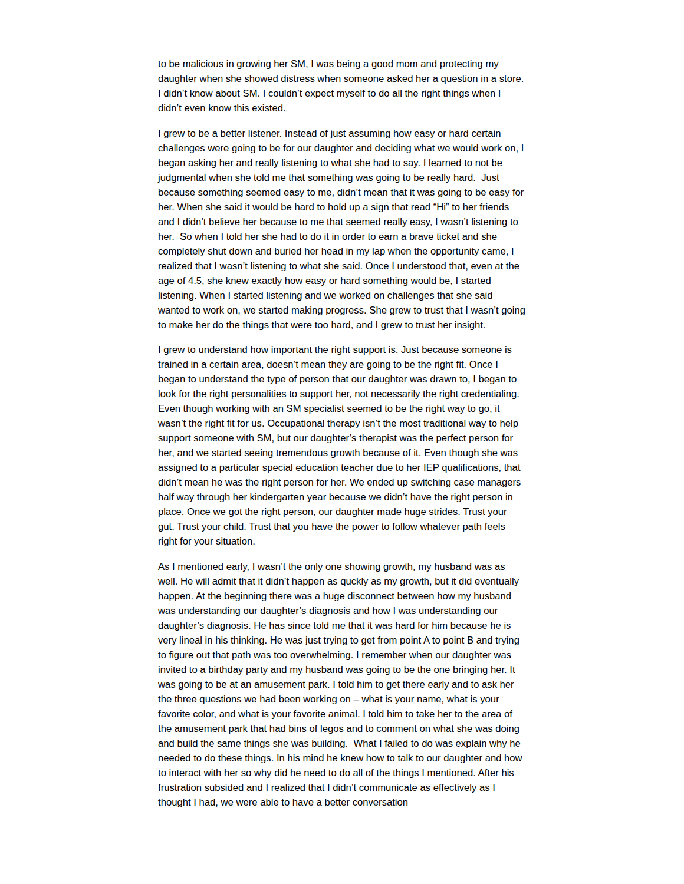to be malicious in growing her SM, I was being a good mom and protecting my daughter when she showed distress when someone asked her a question in a store. I didn’t know about SM. I couldn’t expect myself to do all the right things when I didn’t even know this existed.
I grew to be a better listener. Instead of just assuming how easy or hard certain challenges were going to be for our daughter and deciding what we would work on, I began asking her and really listening to what she had to say. I learned to not be judgmental when she told me that something was going to be really hard. Just because something seemed easy to me, didn’t mean that it was going to be easy for her. When she said it would be hard to hold up a sign that read “Hi” to her friends and I didn’t believe her because to me that seemed really easy, I wasn’t listening to her. So when I told her she had to do it in order to earn a brave ticket and she completely shut down and buried her head in my lap when the opportunity came, I realized that I wasn’t listening to what she said. Once I understood that, even at the age of 4.5, she knew exactly how easy or hard something would be, I started listening. When I started listening and we worked on challenges that she said wanted to work on, we started making progress. She grew to trust that I wasn’t going to make her do the things that were too hard, and I grew to trust her insight.
I grew to understand how important the right support is. Just because someone is trained in a certain area, doesn’t mean they are going to be the right fit. Once I began to understand the type of person that our daughter was drawn to, I began to look for the right personalities to support her, not necessarily the right credentialing. Even though working with an SM specialist seemed to be the right way to go, it wasn’t the right fit for us. Occupational therapy isn’t the most traditional way to help support someone with SM, but our daughter’s therapist was the perfect person for her, and we started seeing tremendous growth because of it. Even though she was assigned to a particular special education teacher due to her IEP qualifications, that didn’t mean he was the right person for her. We ended up switching case managers half way through her kindergarten year because we didn’t have the right person in place. Once we got the right person, our daughter made huge strides. Trust your gut. Trust your child. Trust that you have the power to follow whatever path feels right for your situation.
As I mentioned early, I wasn’t the only one showing growth, my husband was as well. He will admit that it didn’t happen as quckly as my growth, but it did eventually happen. At the beginning there was a huge disconnect between how my husband was understanding our daughter’s diagnosis and how I was understanding our daughter’s diagnosis. He has since told me that it was hard for him because he is very lineal in his thinking. He was just trying to get from point A to point B and trying to figure out that path was too overwhelming. I remember when our daughter was invited to a birthday party and my husband was going to be the one bringing her. It was going to be at an amusement park. I told him to get there early and to ask her the three questions we had been working on – what is your name, what is your favorite color, and what is your favorite animal. I told him to take her to the area of the amusement park that had bins of legos and to comment on what she was doing and build the same things she was building. What I failed to do was explain why he needed to do these things. In his mind he knew how to talk to our daughter and how to interact with her so why did he need to do all of the things I mentioned. After his frustration subsided and I realized that I didn’t communicate as effectively as I thought I had, we were able to have a better conversation